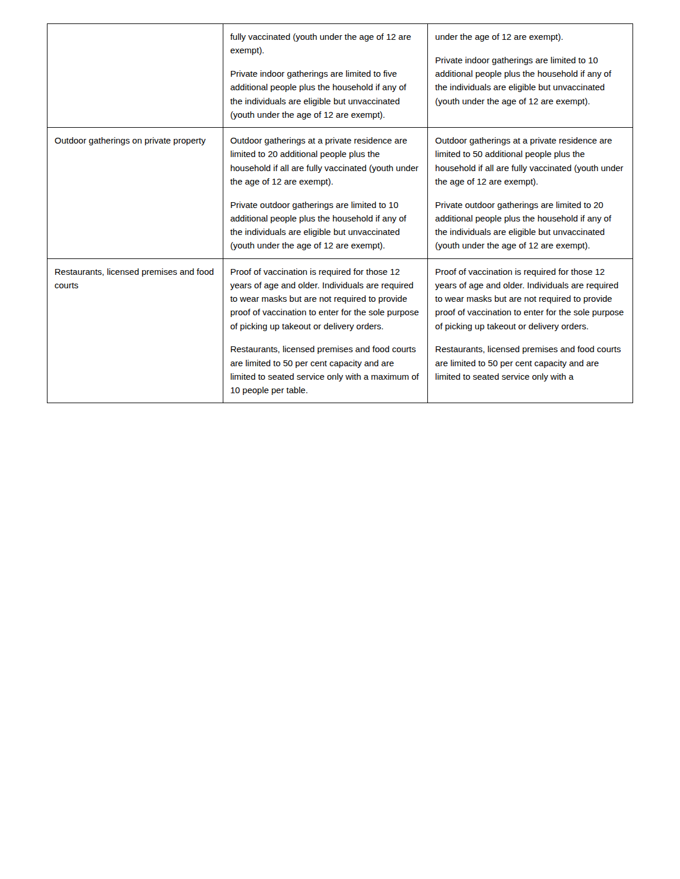| | fully vaccinated (youth under the age of 12 are exempt). Private indoor gatherings are limited to five additional people plus the household if any of the individuals are eligible but unvaccinated (youth under the age of 12 are exempt). | under the age of 12 are exempt). Private indoor gatherings are limited to 10 additional people plus the household if any of the individuals are eligible but unvaccinated (youth under the age of 12 are exempt). |
| Outdoor gatherings on private property | Outdoor gatherings at a private residence are limited to 20 additional people plus the household if all are fully vaccinated (youth under the age of 12 are exempt). Private outdoor gatherings are limited to 10 additional people plus the household if any of the individuals are eligible but unvaccinated (youth under the age of 12 are exempt). | Outdoor gatherings at a private residence are limited to 50 additional people plus the household if all are fully vaccinated (youth under the age of 12 are exempt). Private outdoor gatherings are limited to 20 additional people plus the household if any of the individuals are eligible but unvaccinated (youth under the age of 12 are exempt). |
| Restaurants, licensed premises and food courts | Proof of vaccination is required for those 12 years of age and older. Individuals are required to wear masks but are not required to provide proof of vaccination to enter for the sole purpose of picking up takeout or delivery orders. Restaurants, licensed premises and food courts are limited to 50 per cent capacity and are limited to seated service only with a maximum of 10 people per table. | Proof of vaccination is required for those 12 years of age and older. Individuals are required to wear masks but are not required to provide proof of vaccination to enter for the sole purpose of picking up takeout or delivery orders. Restaurants, licensed premises and food courts are limited to 50 per cent capacity and are limited to seated service only with a |